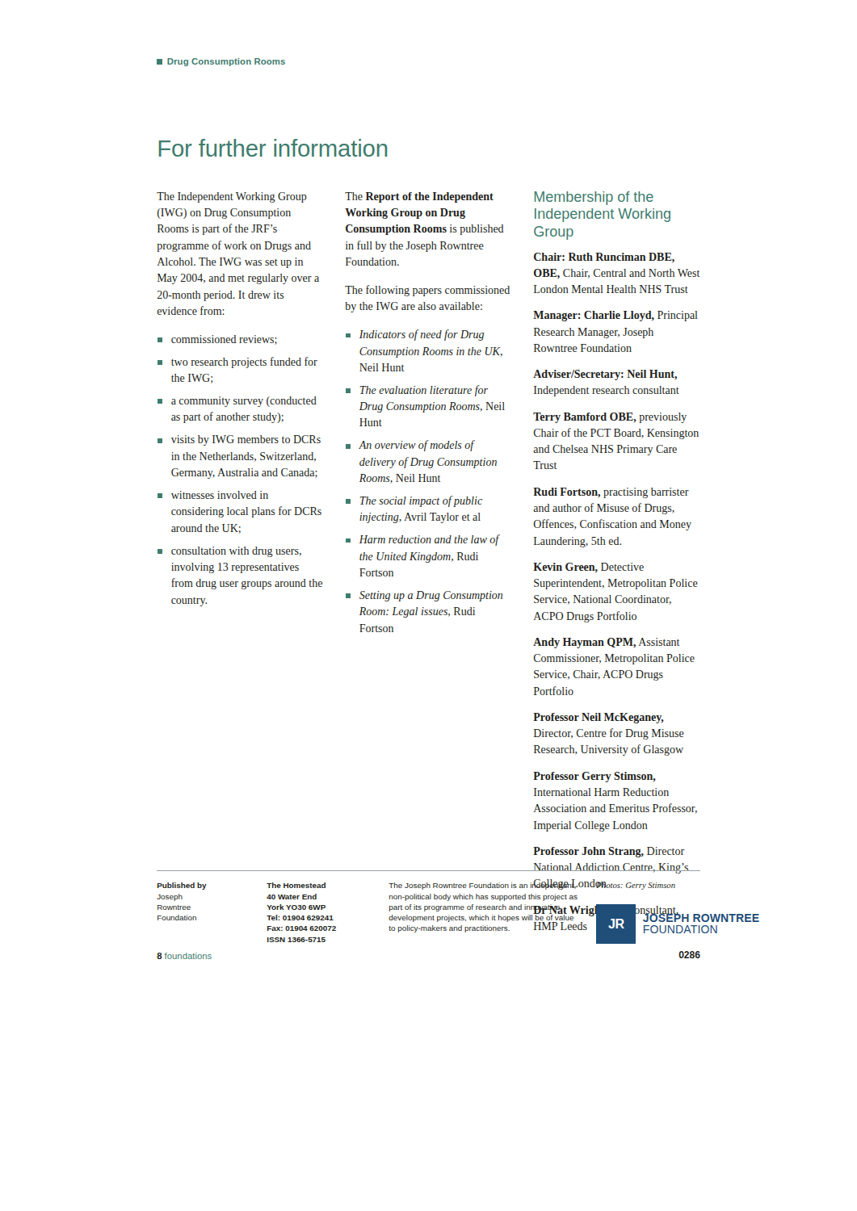Drug Consumption Rooms
For further information
The Independent Working Group (IWG) on Drug Consumption Rooms is part of the JRF’s programme of work on Drugs and Alcohol. The IWG was set up in May 2004, and met regularly over a 20-month period. It drew its evidence from:
commissioned reviews;
two research projects funded for the IWG;
a community survey (conducted as part of another study);
visits by IWG members to DCRs in the Netherlands, Switzerland, Germany, Australia and Canada;
witnesses involved in considering local plans for DCRs around the UK;
consultation with drug users, involving 13 representatives from drug user groups around the country.
The Report of the Independent Working Group on Drug Consumption Rooms is published in full by the Joseph Rowntree Foundation.
The following papers commissioned by the IWG are also available:
Indicators of need for Drug Consumption Rooms in the UK, Neil Hunt
The evaluation literature for Drug Consumption Rooms, Neil Hunt
An overview of models of delivery of Drug Consumption Rooms, Neil Hunt
The social impact of public injecting, Avril Taylor et al
Harm reduction and the law of the United Kingdom, Rudi Fortson
Setting up a Drug Consumption Room: Legal issues, Rudi Fortson
Membership of the Independent Working Group
Chair: Ruth Runciman DBE, OBE, Chair, Central and North West London Mental Health NHS Trust
Manager: Charlie Lloyd, Principal Research Manager, Joseph Rowntree Foundation
Adviser/Secretary: Neil Hunt, Independent research consultant
Terry Bamford OBE, previously Chair of the PCT Board, Kensington and Chelsea NHS Primary Care Trust
Rudi Fortson, practising barrister and author of Misuse of Drugs, Offences, Confiscation and Money Laundering, 5th ed.
Kevin Green, Detective Superintendent, Metropolitan Police Service, National Coordinator, ACPO Drugs Portfolio
Andy Hayman QPM, Assistant Commissioner, Metropolitan Police Service, Chair, ACPO Drugs Portfolio
Professor Neil McKeganey, Director, Centre for Drug Misuse Research, University of Glasgow
Professor Gerry Stimson, International Harm Reduction Association and Emeritus Professor, Imperial College London
Professor John Strang, Director National Addiction Centre, King’s College London
Dr Nat Wright, GP Consultant, HMP Leeds
Published by
Joseph
Rowntree
Foundation
The Homestead
40 Water End
York YO30 6WP
Tel: 01904 629241
Fax: 01904 620072
ISSN 1366-5715
The Joseph Rowntree Foundation is an independent, non-political body which has supported this project as part of its programme of research and innovative development projects, which it hopes will be of value to policy-makers and practitioners.
Photos: Gerry Stimson
JR
JOSEPH ROWNTREE
FOUNDATION
8 foundations
0286